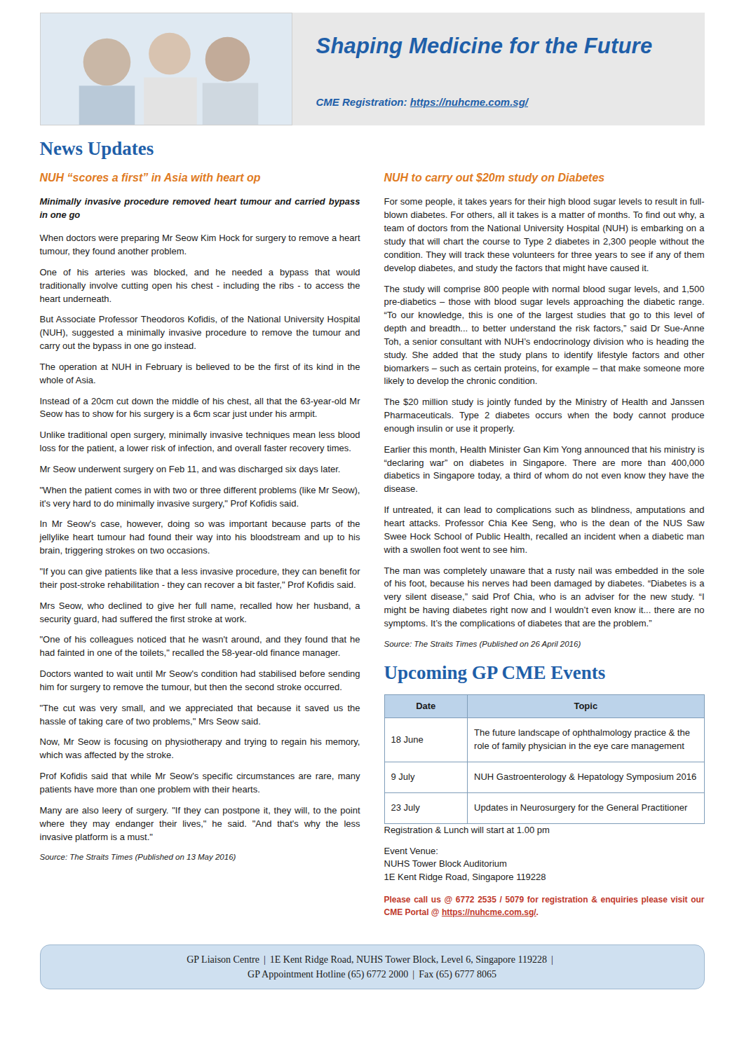Shaping Medicine for the Future
CME Registration: https://nuhcme.com.sg/
News Updates
NUH “scores a first” in Asia with heart op
Minimally invasive procedure removed heart tumour and carried bypass in one go
When doctors were preparing Mr Seow Kim Hock for surgery to remove a heart tumour, they found another problem.
One of his arteries was blocked, and he needed a bypass that would traditionally involve cutting open his chest - including the ribs - to access the heart underneath.
But Associate Professor Theodoros Kofidis, of the National University Hospital (NUH), suggested a minimally invasive procedure to remove the tumour and carry out the bypass in one go instead.
The operation at NUH in February is believed to be the first of its kind in the whole of Asia.
Instead of a 20cm cut down the middle of his chest, all that the 63-year-old Mr Seow has to show for his surgery is a 6cm scar just under his armpit.
Unlike traditional open surgery, minimally invasive techniques mean less blood loss for the patient, a lower risk of infection, and overall faster recovery times.
Mr Seow underwent surgery on Feb 11, and was discharged six days later.
"When the patient comes in with two or three different problems (like Mr Seow), it's very hard to do minimally invasive surgery," Prof Kofidis said.
In Mr Seow's case, however, doing so was important because parts of the jellylike heart tumour had found their way into his bloodstream and up to his brain, triggering strokes on two occasions.
"If you can give patients like that a less invasive procedure, they can benefit for their post-stroke rehabilitation - they can recover a bit faster," Prof Kofidis said.
Mrs Seow, who declined to give her full name, recalled how her husband, a security guard, had suffered the first stroke at work.
"One of his colleagues noticed that he wasn't around, and they found that he had fainted in one of the toilets," recalled the 58-year-old finance manager.
Doctors wanted to wait until Mr Seow's condition had stabilised before sending him for surgery to remove the tumour, but then the second stroke occurred.
"The cut was very small, and we appreciated that because it saved us the hassle of taking care of two problems," Mrs Seow said.
Now, Mr Seow is focusing on physiotherapy and trying to regain his memory, which was affected by the stroke.
Prof Kofidis said that while Mr Seow's specific circumstances are rare, many patients have more than one problem with their hearts.
Many are also leery of surgery. "If they can postpone it, they will, to the point where they may endanger their lives," he said. "And that's why the less invasive platform is a must."
Source: The Straits Times (Published on 13 May 2016)
NUH to carry out $20m study on Diabetes
For some people, it takes years for their high blood sugar levels to result in full-blown diabetes. For others, all it takes is a matter of months. To find out why, a team of doctors from the National University Hospital (NUH) is embarking on a study that will chart the course to Type 2 diabetes in 2,300 people without the condition. They will track these volunteers for three years to see if any of them develop diabetes, and study the factors that might have caused it.
The study will comprise 800 people with normal blood sugar levels, and 1,500 pre-diabetics – those with blood sugar levels approaching the diabetic range. “To our knowledge, this is one of the largest studies that go to this level of depth and breadth... to better understand the risk factors,” said Dr Sue-Anne Toh, a senior consultant with NUH’s endocrinology division who is heading the study. She added that the study plans to identify lifestyle factors and other biomarkers – such as certain proteins, for example – that make someone more likely to develop the chronic condition.
The $20 million study is jointly funded by the Ministry of Health and Janssen Pharmaceuticals. Type 2 diabetes occurs when the body cannot produce enough insulin or use it properly.
Earlier this month, Health Minister Gan Kim Yong announced that his ministry is “declaring war” on diabetes in Singapore. There are more than 400,000 diabetics in Singapore today, a third of whom do not even know they have the disease.
If untreated, it can lead to complications such as blindness, amputations and heart attacks. Professor Chia Kee Seng, who is the dean of the NUS Saw Swee Hock School of Public Health, recalled an incident when a diabetic man with a swollen foot went to see him.
The man was completely unaware that a rusty nail was embedded in the sole of his foot, because his nerves had been damaged by diabetes. “Diabetes is a very silent disease,” said Prof Chia, who is an adviser for the new study. “I might be having diabetes right now and I wouldn’t even know it... there are no symptoms. It’s the complications of diabetes that are the problem.”
Source: The Straits Times (Published on 26 April 2016)
Upcoming GP CME Events
| Date | Topic |
| --- | --- |
| 18 June | The future landscape of ophthalmology practice & the role of family physician in the eye care management |
| 9 July | NUH Gastroenterology & Hepatology Symposium 2016 |
| 23 July | Updates in Neurosurgery for the General Practitioner |
Registration & Lunch will start at 1.00 pm
Event Venue:
NUHS Tower Block Auditorium
1E Kent Ridge Road, Singapore 119228
Please call us @ 6772 2535 / 5079 for registration & enquiries please visit our CME Portal @ https://nuhcme.com.sg/.
GP Liaison Centre|1E Kent Ridge Road, NUHS Tower Block, Level 6, Singapore 119228|
GP Appointment Hotline (65) 6772 2000|Fax (65) 6777 8065